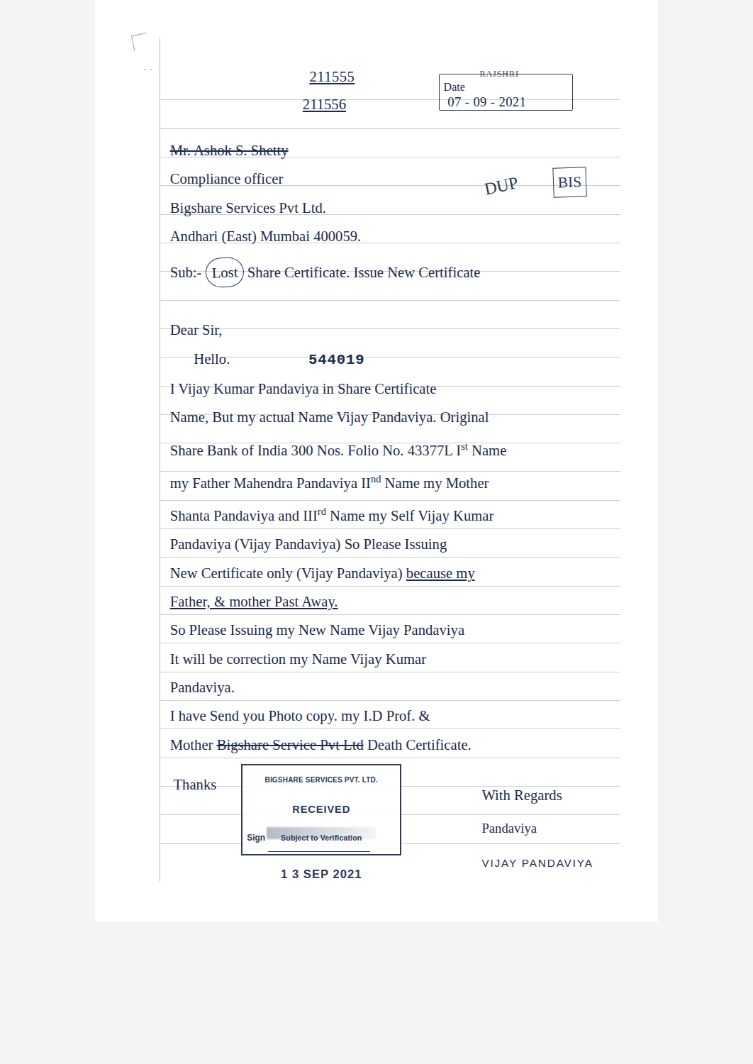. .
211555 211556 RAJSHRI
Date 07 - 09 - 2021
Mr. Ashok S. Shetty Compliance officer Bigshare Services Pvt Ltd. Andhari (East) Mumbai 400059.
BIS
DUP
Sub:- Lost Share Certificate. Issue New Certificate
Dear Sir,
Hello. 544019
I Vijay Kumar Pandaviya in Share Certificate
Name, But my actual Name Vijay Pandaviya. Original
Share Bank of India 300 Nos. Folio No. 43377L Ist Name
my Father Mahendra Pandaviya IInd Name my Mother
Shanta Pandaviya and IIIrd Name my Self Vijay Kumar
Pandaviya (Vijay Pandaviya) So Please Issuing
New Certificate only (Vijay Pandaviya) because my
Father, & mother Past Away.
So Please Issuing my New Name Vijay Pandaviya
It will be correction my Name Vijay Kumar
Pandaviya.
I have Send you Photo copy. my I.D Prof. &
Mother Bigshare Service Pvt Ltd Death Certificate.
BIGSHARE SERVICES PVT. LTD.
RECEIVED
Subject to Verification
1 3 SEP 2021
Sign
Thanks
With Regards Pandaviya VIJAY PANDAVIYA